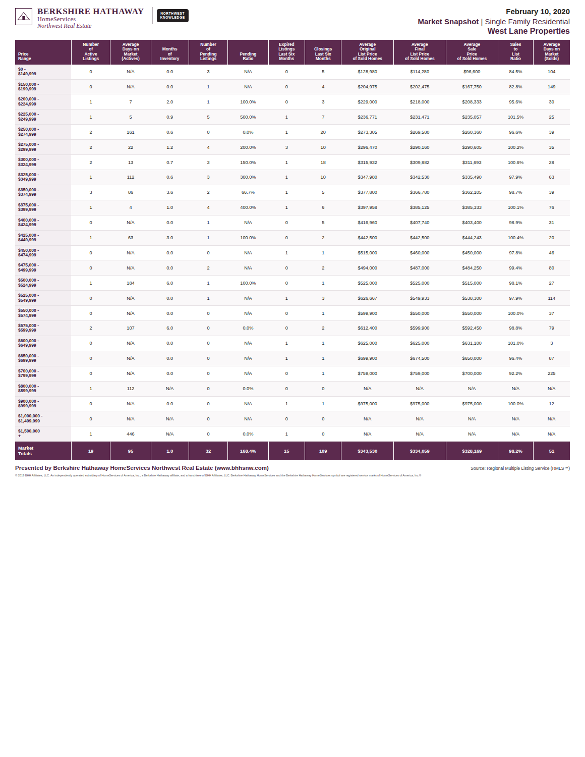BERKSHIRE HATHAWAY
HomeServices
Northwest Real Estate
NORTHWEST
KNOWLEDGE
February 10, 2020
Market Snapshot | Single Family Residential
West Lane Properties
| Price Range | Number of Active Listings | Average Days on Market (Actives) | Months of Inventory | Number of Pending Listings | Pending Ratio | Expired Listings Last Six Months | Closings Last Six Months | Average Original List Price of Sold Homes | Average Final List Price of Sold Homes | Average Sale Price of Sold Homes | Sales to List Ratio | Average Days on Market (Solds) |
| --- | --- | --- | --- | --- | --- | --- | --- | --- | --- | --- | --- | --- |
| $0 - $149,999 | 0 | N/A | 0.0 | 3 | N/A | 0 | 5 | $128,980 | $114,280 | $96,600 | 84.5% | 104 |
| $150,000 - $199,999 | 0 | N/A | 0.0 | 1 | N/A | 0 | 4 | $204,975 | $202,475 | $167,750 | 82.8% | 149 |
| $200,000 - $224,999 | 1 | 7 | 2.0 | 1 | 100.0% | 0 | 3 | $229,000 | $218,000 | $208,333 | 95.6% | 30 |
| $225,000 - $249,999 | 1 | 5 | 0.9 | 5 | 500.0% | 1 | 7 | $236,771 | $231,471 | $235,057 | 101.5% | 25 |
| $250,000 - $274,999 | 2 | 161 | 0.6 | 0 | 0.0% | 1 | 20 | $273,305 | $269,580 | $260,360 | 96.6% | 39 |
| $275,000 - $299,999 | 2 | 22 | 1.2 | 4 | 200.0% | 3 | 10 | $296,470 | $290,160 | $290,605 | 100.2% | 35 |
| $300,000 - $324,999 | 2 | 13 | 0.7 | 3 | 150.0% | 1 | 18 | $315,932 | $309,882 | $311,693 | 100.6% | 28 |
| $325,000 - $349,999 | 1 | 112 | 0.6 | 3 | 300.0% | 1 | 10 | $347,980 | $342,530 | $335,490 | 97.9% | 63 |
| $350,000 - $374,999 | 3 | 86 | 3.6 | 2 | 66.7% | 1 | 5 | $377,800 | $366,780 | $362,105 | 98.7% | 39 |
| $375,000 - $399,999 | 1 | 4 | 1.0 | 4 | 400.0% | 1 | 6 | $397,958 | $385,125 | $385,333 | 100.1% | 76 |
| $400,000 - $424,999 | 0 | N/A | 0.0 | 1 | N/A | 0 | 5 | $416,960 | $407,740 | $403,400 | 98.9% | 31 |
| $425,000 - $449,999 | 1 | 63 | 3.0 | 1 | 100.0% | 0 | 2 | $442,500 | $442,500 | $444,243 | 100.4% | 20 |
| $450,000 - $474,999 | 0 | N/A | 0.0 | 0 | N/A | 1 | 1 | $515,000 | $460,000 | $450,000 | 97.8% | 46 |
| $475,000 - $499,999 | 0 | N/A | 0.0 | 2 | N/A | 0 | 2 | $494,000 | $487,000 | $484,250 | 99.4% | 80 |
| $500,000 - $524,999 | 1 | 184 | 6.0 | 1 | 100.0% | 0 | 1 | $525,000 | $525,000 | $515,000 | 98.1% | 27 |
| $525,000 - $549,999 | 0 | N/A | 0.0 | 1 | N/A | 1 | 3 | $626,667 | $549,933 | $538,300 | 97.9% | 114 |
| $550,000 - $574,999 | 0 | N/A | 0.0 | 0 | N/A | 0 | 1 | $599,900 | $550,000 | $550,000 | 100.0% | 37 |
| $575,000 - $599,999 | 2 | 107 | 6.0 | 0 | 0.0% | 0 | 2 | $612,400 | $599,900 | $592,450 | 98.8% | 79 |
| $600,000 - $649,999 | 0 | N/A | 0.0 | 0 | N/A | 1 | 1 | $625,000 | $625,000 | $631,100 | 101.0% | 3 |
| $650,000 - $699,999 | 0 | N/A | 0.0 | 0 | N/A | 1 | 1 | $699,900 | $674,500 | $650,000 | 96.4% | 87 |
| $700,000 - $799,999 | 0 | N/A | 0.0 | 0 | N/A | 0 | 1 | $759,000 | $759,000 | $700,000 | 92.2% | 225 |
| $800,000 - $899,999 | 1 | 112 | N/A | 0 | 0.0% | 0 | 0 | N/A | N/A | N/A | N/A | N/A |
| $900,000 - $999,999 | 0 | N/A | 0.0 | 0 | N/A | 1 | 1 | $975,000 | $975,000 | $975,000 | 100.0% | 12 |
| $1,000,000 - $1,499,999 | 0 | N/A | N/A | 0 | N/A | 0 | 0 | N/A | N/A | N/A | N/A | N/A |
| $1,500,000 + | 1 | 446 | N/A | 0 | 0.0% | 1 | 0 | N/A | N/A | N/A | N/A | N/A |
| Market Totals | 19 | 95 | 1.0 | 32 | 168.4% | 15 | 109 | $343,530 | $334,059 | $328,169 | 98.2% | 51 |
Presented by Berkshire Hathaway HomeServices Northwest Real Estate (www.bhhsnw.com)
Source: Regional Multiple Listing Service (RMLS™)
© 2019 BHH Affiliates, LLC. An independently operated subsidiary of HomeServices of America, Inc., a Berkshire Hathaway affiliate, and a franchisee of BHH Affiliates, LLC. Berkshire Hathaway HomeServices and the Berkshire Hathaway HomeServices symbol are registered service marks of HomeServices of America, Inc.®